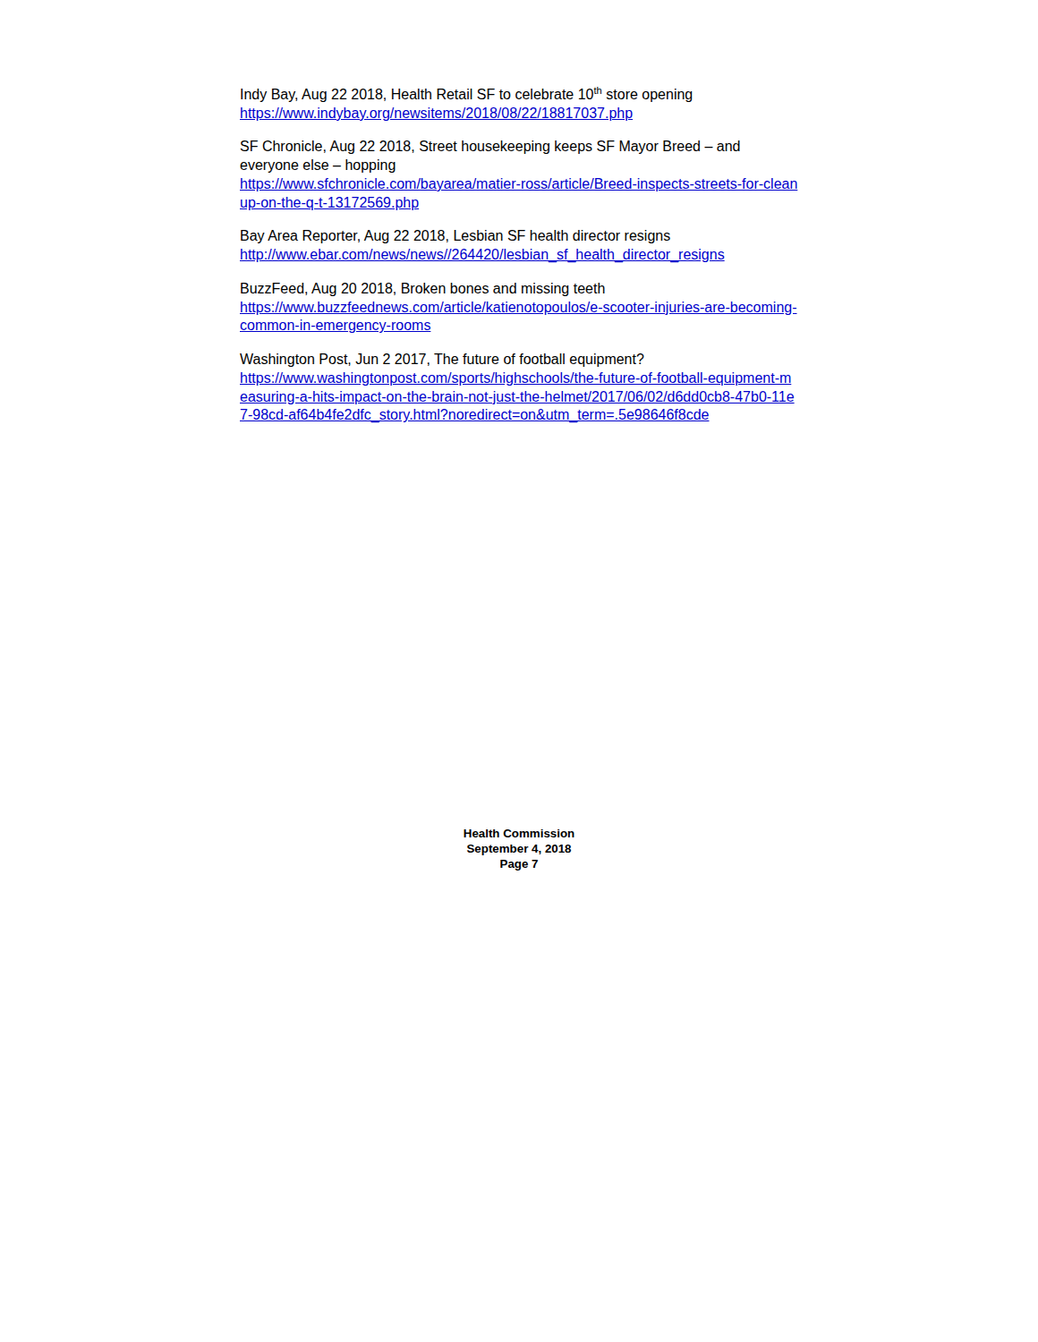Indy Bay, Aug 22 2018, Health Retail SF to celebrate 10th store opening
https://www.indybay.org/newsitems/2018/08/22/18817037.php
SF Chronicle, Aug 22 2018, Street housekeeping keeps SF Mayor Breed – and everyone else – hopping
https://www.sfchronicle.com/bayarea/matier-ross/article/Breed-inspects-streets-for-cleanup-on-the-q-t-13172569.php
Bay Area Reporter, Aug 22 2018, Lesbian SF health director resigns
http://www.ebar.com/news/news//264420/lesbian_sf_health_director_resigns
BuzzFeed, Aug 20 2018, Broken bones and missing teeth
https://www.buzzfeednews.com/article/katienotopoulos/e-scooter-injuries-are-becoming-common-in-emergency-rooms
Washington Post, Jun 2 2017, The future of football equipment?
https://www.washingtonpost.com/sports/highschools/the-future-of-football-equipment-measuring-a-hits-impact-on-the-brain-not-just-the-helmet/2017/06/02/d6dd0cb8-47b0-11e7-98cd-af64b4fe2dfc_story.html?noredirect=on&utm_term=.5e98646f8cde
Health Commission
September 4, 2018
Page 7